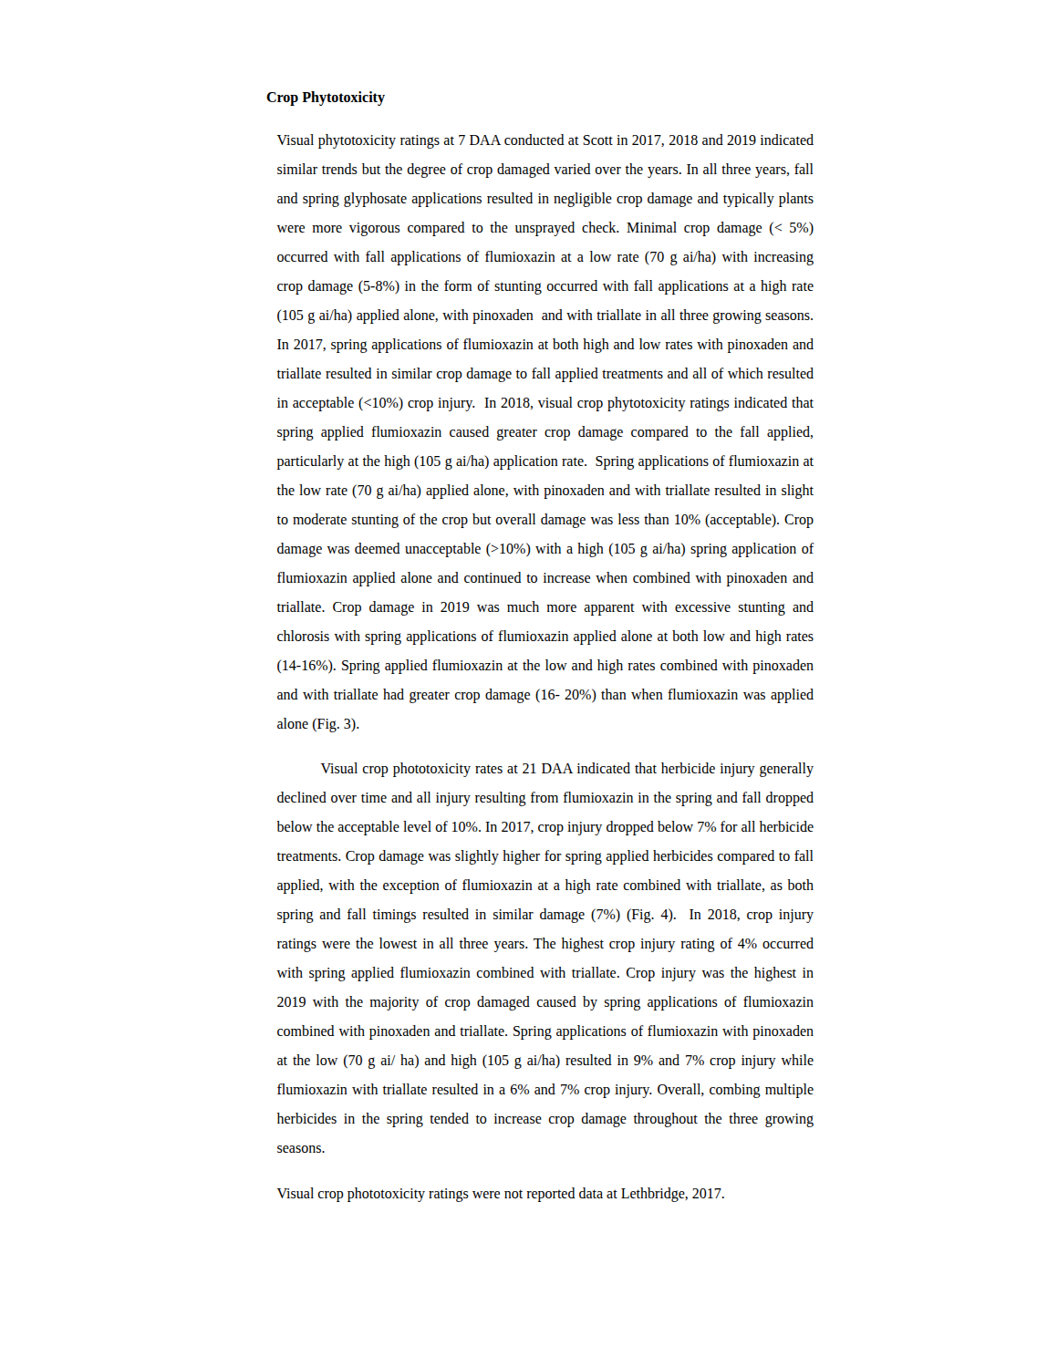Crop Phytotoxicity
Visual phytotoxicity ratings at 7 DAA conducted at Scott in 2017, 2018 and 2019 indicated similar trends but the degree of crop damaged varied over the years. In all three years, fall and spring glyphosate applications resulted in negligible crop damage and typically plants were more vigorous compared to the unsprayed check. Minimal crop damage (< 5%) occurred with fall applications of flumioxazin at a low rate (70 g ai/ha) with increasing crop damage (5-8%) in the form of stunting occurred with fall applications at a high rate (105 g ai/ha) applied alone, with pinoxaden and with triallate in all three growing seasons. In 2017, spring applications of flumioxazin at both high and low rates with pinoxaden and triallate resulted in similar crop damage to fall applied treatments and all of which resulted in acceptable (<10%) crop injury. In 2018, visual crop phytotoxicity ratings indicated that spring applied flumioxazin caused greater crop damage compared to the fall applied, particularly at the high (105 g ai/ha) application rate. Spring applications of flumioxazin at the low rate (70 g ai/ha) applied alone, with pinoxaden and with triallate resulted in slight to moderate stunting of the crop but overall damage was less than 10% (acceptable). Crop damage was deemed unacceptable (>10%) with a high (105 g ai/ha) spring application of flumioxazin applied alone and continued to increase when combined with pinoxaden and triallate. Crop damage in 2019 was much more apparent with excessive stunting and chlorosis with spring applications of flumioxazin applied alone at both low and high rates (14-16%). Spring applied flumioxazin at the low and high rates combined with pinoxaden and with triallate had greater crop damage (16- 20%) than when flumioxazin was applied alone (Fig. 3).
Visual crop phototoxicity rates at 21 DAA indicated that herbicide injury generally declined over time and all injury resulting from flumioxazin in the spring and fall dropped below the acceptable level of 10%. In 2017, crop injury dropped below 7% for all herbicide treatments. Crop damage was slightly higher for spring applied herbicides compared to fall applied, with the exception of flumioxazin at a high rate combined with triallate, as both spring and fall timings resulted in similar damage (7%) (Fig. 4). In 2018, crop injury ratings were the lowest in all three years. The highest crop injury rating of 4% occurred with spring applied flumioxazin combined with triallate. Crop injury was the highest in 2019 with the majority of crop damaged caused by spring applications of flumioxazin combined with pinoxaden and triallate. Spring applications of flumioxazin with pinoxaden at the low (70 g ai/ ha) and high (105 g ai/ha) resulted in 9% and 7% crop injury while flumioxazin with triallate resulted in a 6% and 7% crop injury. Overall, combing multiple herbicides in the spring tended to increase crop damage throughout the three growing seasons.
Visual crop phototoxicity ratings were not reported data at Lethbridge, 2017.